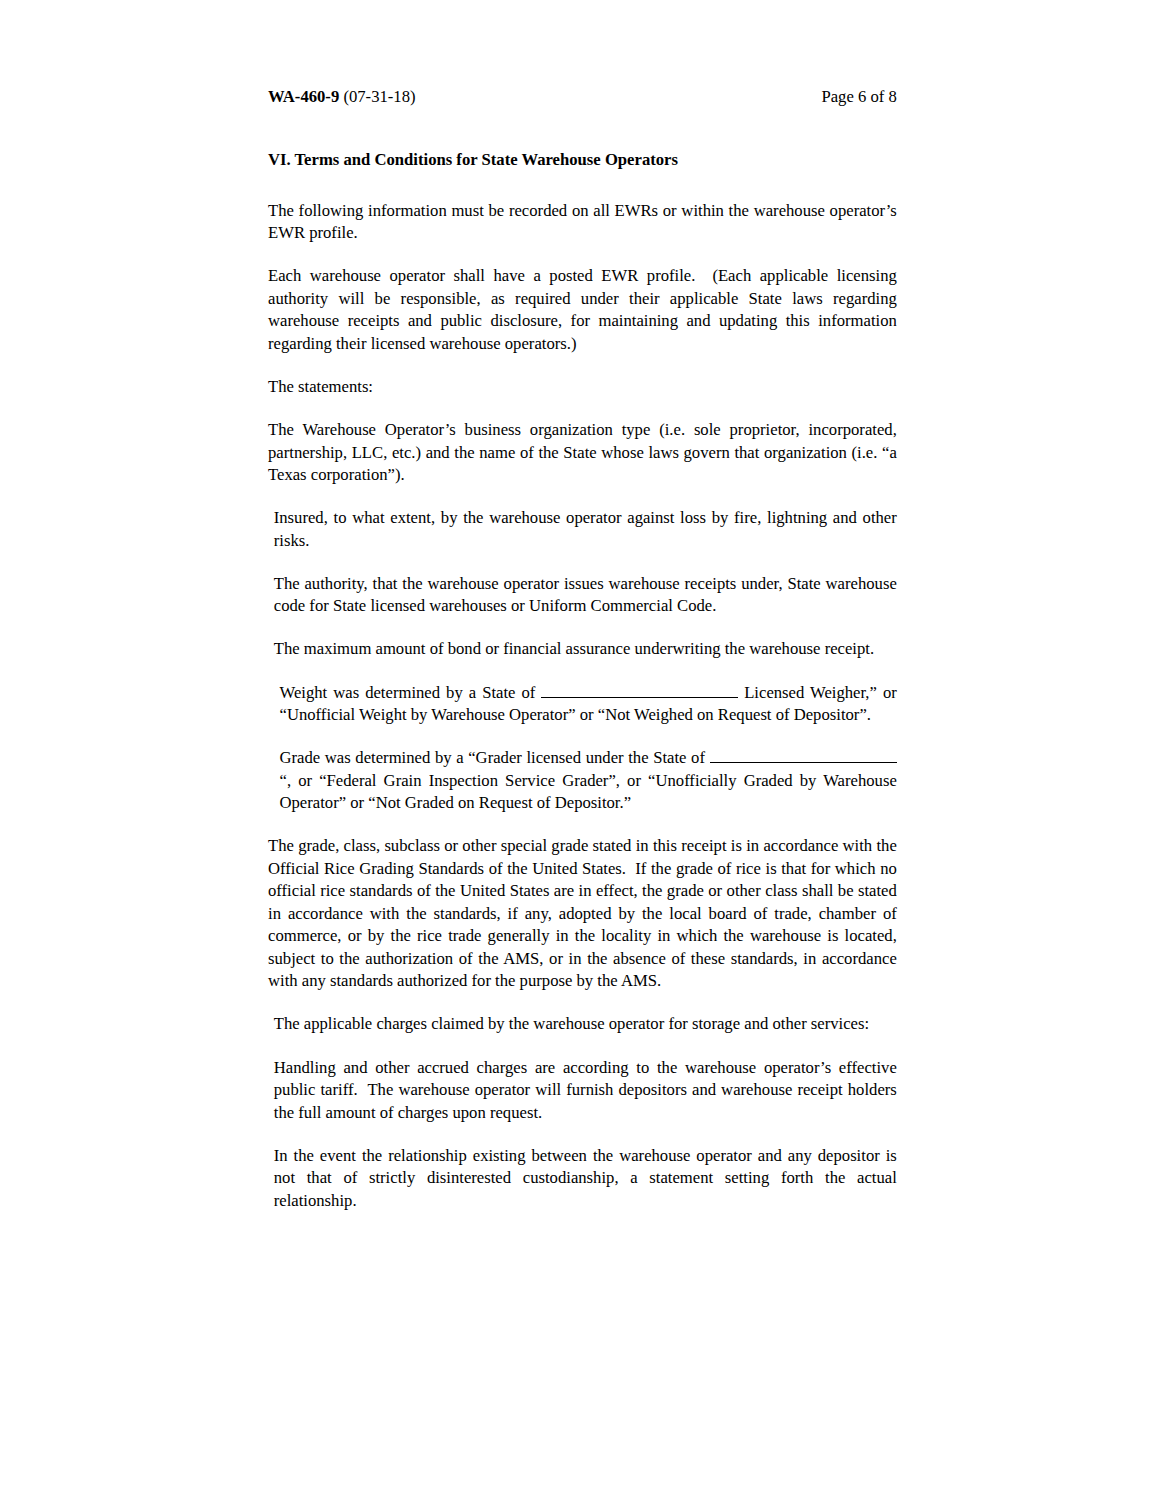WA-460-9 (07-31-18)
Page 6 of 8
VI. Terms and Conditions for State Warehouse Operators
The following information must be recorded on all EWRs or within the warehouse operator’s EWR profile.
Each warehouse operator shall have a posted EWR profile. (Each applicable licensing authority will be responsible, as required under their applicable State laws regarding warehouse receipts and public disclosure, for maintaining and updating this information regarding their licensed warehouse operators.)
The statements:
The Warehouse Operator’s business organization type (i.e. sole proprietor, incorporated, partnership, LLC, etc.) and the name of the State whose laws govern that organization (i.e. “a Texas corporation”).
Insured, to what extent, by the warehouse operator against loss by fire, lightning and other risks.
The authority, that the warehouse operator issues warehouse receipts under, State warehouse code for State licensed warehouses or Uniform Commercial Code.
The maximum amount of bond or financial assurance underwriting the warehouse receipt.
Weight was determined by a State of Licensed Weigher,” or “Unofficial Weight by Warehouse Operator” or “Not Weighed on Request of Depositor”.
Grade was determined by a “Grader licensed under the State of “, or “Federal Grain Inspection Service Grader”, or “Unofficially Graded by Warehouse Operator” or “Not Graded on Request of Depositor.”
The grade, class, subclass or other special grade stated in this receipt is in accordance with the Official Rice Grading Standards of the United States. If the grade of rice is that for which no official rice standards of the United States are in effect, the grade or other class shall be stated in accordance with the standards, if any, adopted by the local board of trade, chamber of commerce, or by the rice trade generally in the locality in which the warehouse is located, subject to the authorization of the AMS, or in the absence of these standards, in accordance with any standards authorized for the purpose by the AMS.
The applicable charges claimed by the warehouse operator for storage and other services:
Handling and other accrued charges are according to the warehouse operator’s effective public tariff. The warehouse operator will furnish depositors and warehouse receipt holders the full amount of charges upon request.
In the event the relationship existing between the warehouse operator and any depositor is not that of strictly disinterested custodianship, a statement setting forth the actual relationship.